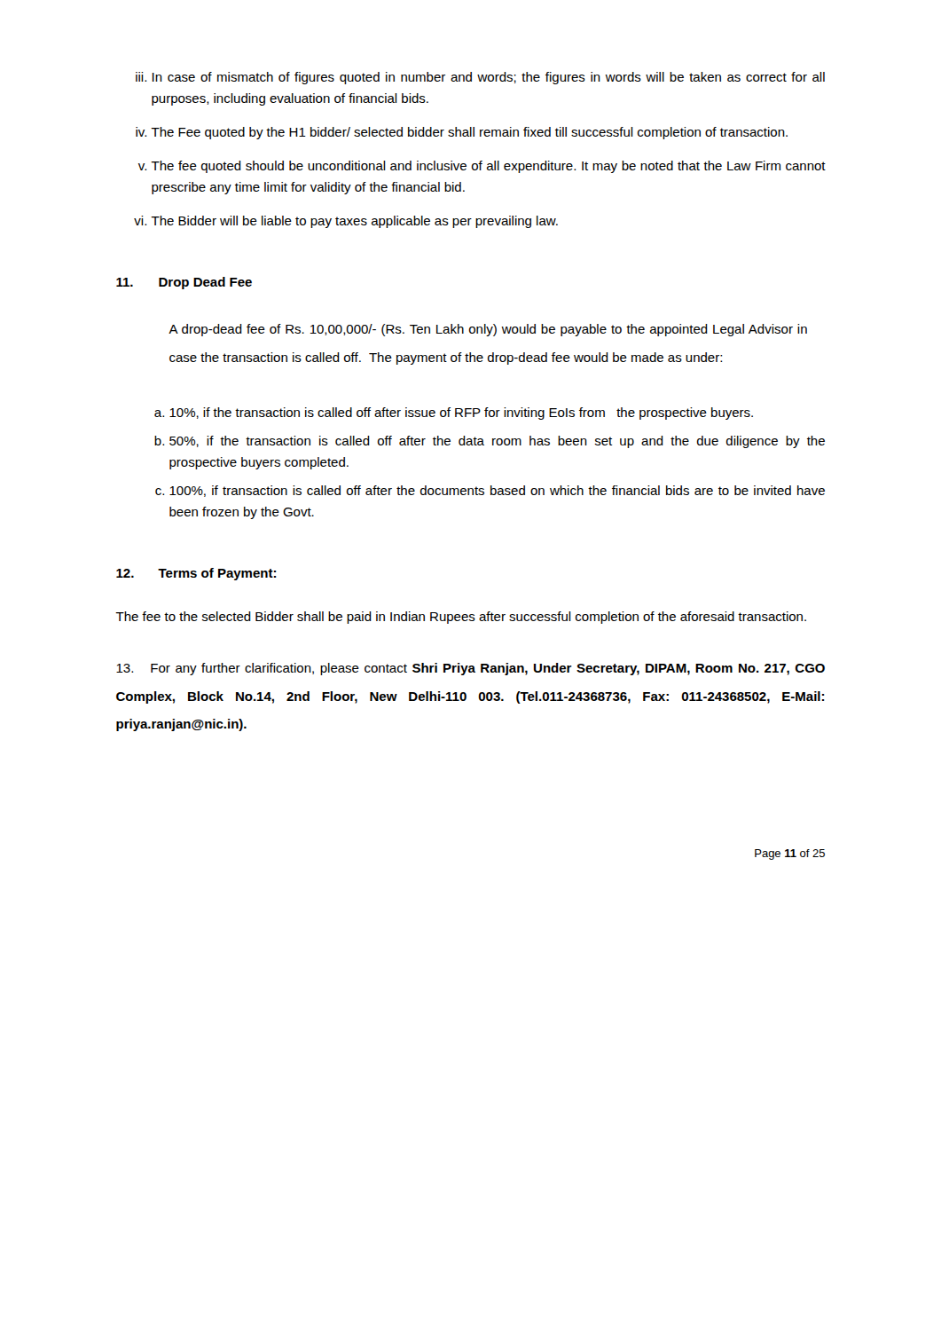In case of mismatch of figures quoted in number and words; the figures in words will be taken as correct for all purposes, including evaluation of financial bids.
The Fee quoted by the H1 bidder/ selected bidder shall remain fixed till successful completion of transaction.
The fee quoted should be unconditional and inclusive of all expenditure. It may be noted that the Law Firm cannot prescribe any time limit for validity of the financial bid.
The Bidder will be liable to pay taxes applicable as per prevailing law.
11. Drop Dead Fee
A drop-dead fee of Rs. 10,00,000/- (Rs. Ten Lakh only) would be payable to the appointed Legal Advisor in case the transaction is called off. The payment of the drop-dead fee would be made as under:
10%, if the transaction is called off after issue of RFP for inviting EoIs from the prospective buyers.
50%, if the transaction is called off after the data room has been set up and the due diligence by the prospective buyers completed.
100%, if transaction is called off after the documents based on which the financial bids are to be invited have been frozen by the Govt.
12. Terms of Payment:
The fee to the selected Bidder shall be paid in Indian Rupees after successful completion of the aforesaid transaction.
13. For any further clarification, please contact Shri Priya Ranjan, Under Secretary, DIPAM, Room No. 217, CGO Complex, Block No.14, 2nd Floor, New Delhi-110 003. (Tel.011-24368736, Fax: 011-24368502, E-Mail: priya.ranjan@nic.in).
Page 11 of 25